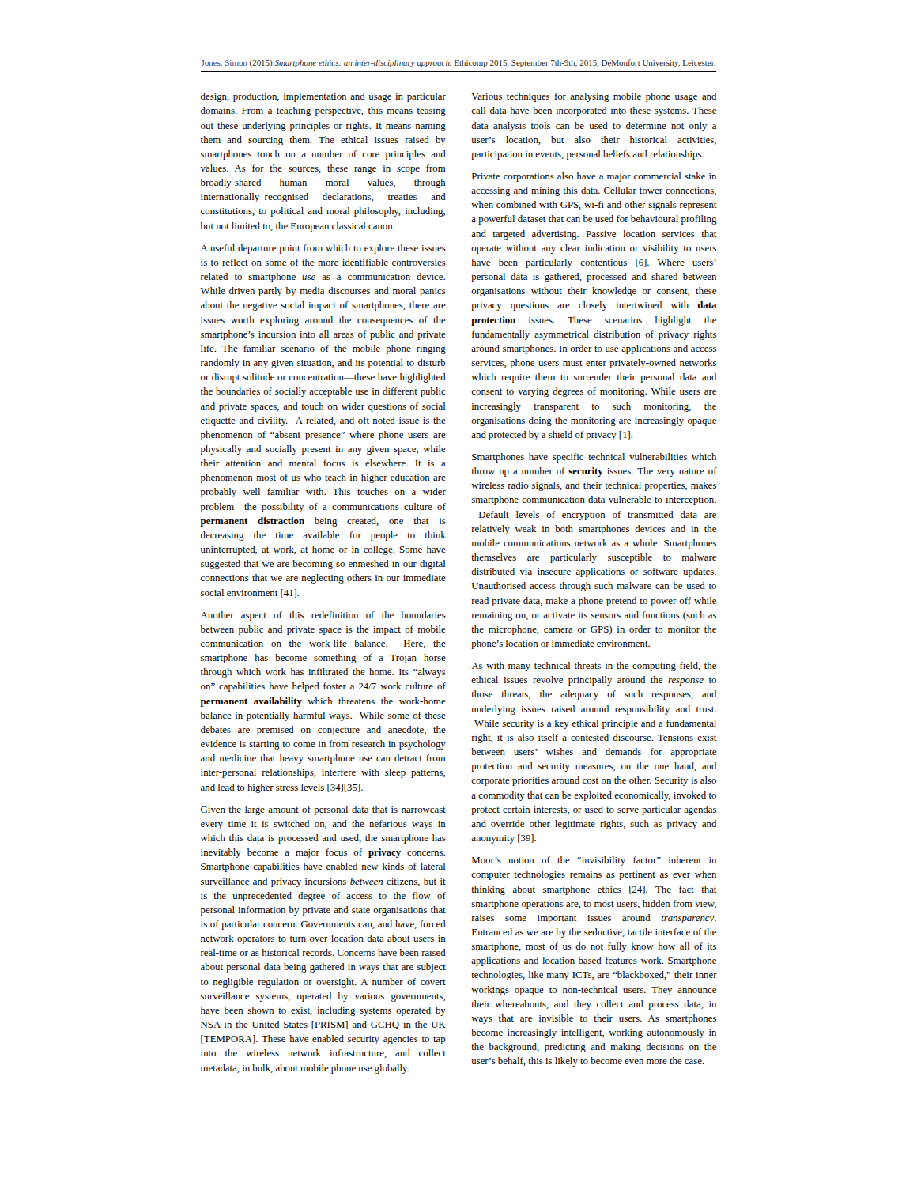Jones, Simon (2015) Smartphone ethics: an inter-disciplinary approach. Ethicomp 2015, September 7th-9th, 2015, DeMonfort University, Leicester.
design, production, implementation and usage in particular domains. From a teaching perspective, this means teasing out these underlying principles or rights. It means naming them and sourcing them. The ethical issues raised by smartphones touch on a number of core principles and values. As for the sources, these range in scope from broadly-shared human moral values, through internationally–recognised declarations, treaties and constitutions, to political and moral philosophy, including, but not limited to, the European classical canon.
A useful departure point from which to explore these issues is to reflect on some of the more identifiable controversies related to smartphone use as a communication device. While driven partly by media discourses and moral panics about the negative social impact of smartphones, there are issues worth exploring around the consequences of the smartphone’s incursion into all areas of public and private life. The familiar scenario of the mobile phone ringing randomly in any given situation, and its potential to disturb or disrupt solitude or concentration—these have highlighted the boundaries of socially acceptable use in different public and private spaces, and touch on wider questions of social etiquette and civility. A related, and oft-noted issue is the phenomenon of “absent presence” where phone users are physically and socially present in any given space, while their attention and mental focus is elsewhere. It is a phenomenon most of us who teach in higher education are probably well familiar with. This touches on a wider problem—the possibility of a communications culture of permanent distraction being created, one that is decreasing the time available for people to think uninterrupted, at work, at home or in college. Some have suggested that we are becoming so enmeshed in our digital connections that we are neglecting others in our immediate social environment [41].
Another aspect of this redefinition of the boundaries between public and private space is the impact of mobile communication on the work-life balance. Here, the smartphone has become something of a Trojan horse through which work has infiltrated the home. Its “always on” capabilities have helped foster a 24/7 work culture of permanent availability which threatens the work-home balance in potentially harmful ways. While some of these debates are premised on conjecture and anecdote, the evidence is starting to come in from research in psychology and medicine that heavy smartphone use can detract from inter-personal relationships, interfere with sleep patterns, and lead to higher stress levels [34][35].
Given the large amount of personal data that is narrowcast every time it is switched on, and the nefarious ways in which this data is processed and used, the smartphone has inevitably become a major focus of privacy concerns. Smartphone capabilities have enabled new kinds of lateral surveillance and privacy incursions between citizens, but it is the unprecedented degree of access to the flow of personal information by private and state organisations that is of particular concern. Governments can, and have, forced network operators to turn over location data about users in real-time or as historical records. Concerns have been raised about personal data being gathered in ways that are subject to negligible regulation or oversight. A number of covert surveillance systems, operated by various governments, have been shown to exist, including systems operated by NSA in the United States [PRISM] and GCHQ in the UK [TEMPORA]. These have enabled security agencies to tap into the wireless network infrastructure, and collect metadata, in bulk, about mobile phone use globally.
Various techniques for analysing mobile phone usage and call data have been incorporated into these systems. These data analysis tools can be used to determine not only a user’s location, but also their historical activities, participation in events, personal beliefs and relationships.
Private corporations also have a major commercial stake in accessing and mining this data. Cellular tower connections, when combined with GPS, wi-fi and other signals represent a powerful dataset that can be used for behavioural profiling and targeted advertising. Passive location services that operate without any clear indication or visibility to users have been particularly contentious [6]. Where users’ personal data is gathered, processed and shared between organisations without their knowledge or consent, these privacy questions are closely intertwined with data protection issues. These scenarios highlight the fundamentally asymmetrical distribution of privacy rights around smartphones. In order to use applications and access services, phone users must enter privately-owned networks which require them to surrender their personal data and consent to varying degrees of monitoring. While users are increasingly transparent to such monitoring, the organisations doing the monitoring are increasingly opaque and protected by a shield of privacy [1].
Smartphones have specific technical vulnerabilities which throw up a number of security issues. The very nature of wireless radio signals, and their technical properties, makes smartphone communication data vulnerable to interception. Default levels of encryption of transmitted data are relatively weak in both smartphones devices and in the mobile communications network as a whole. Smartphones themselves are particularly susceptible to malware distributed via insecure applications or software updates. Unauthorised access through such malware can be used to read private data, make a phone pretend to power off while remaining on, or activate its sensors and functions (such as the microphone, camera or GPS) in order to monitor the phone’s location or immediate environment.
As with many technical threats in the computing field, the ethical issues revolve principally around the response to those threats, the adequacy of such responses, and underlying issues raised around responsibility and trust. While security is a key ethical principle and a fundamental right, it is also itself a contested discourse. Tensions exist between users’ wishes and demands for appropriate protection and security measures, on the one hand, and corporate priorities around cost on the other. Security is also a commodity that can be exploited economically, invoked to protect certain interests, or used to serve particular agendas and override other legitimate rights, such as privacy and anonymity [39].
Moor’s notion of the “invisibility factor” inherent in computer technologies remains as pertinent as ever when thinking about smartphone ethics [24]. The fact that smartphone operations are, to most users, hidden from view, raises some important issues around transparency. Entranced as we are by the seductive, tactile interface of the smartphone, most of us do not fully know how all of its applications and location-based features work. Smartphone technologies, like many ICTs, are “blackboxed,” their inner workings opaque to non-technical users. They announce their whereabouts, and they collect and process data, in ways that are invisible to their users. As smartphones become increasingly intelligent, working autonomously in the background, predicting and making decisions on the user’s behalf, this is likely to become even more the case.